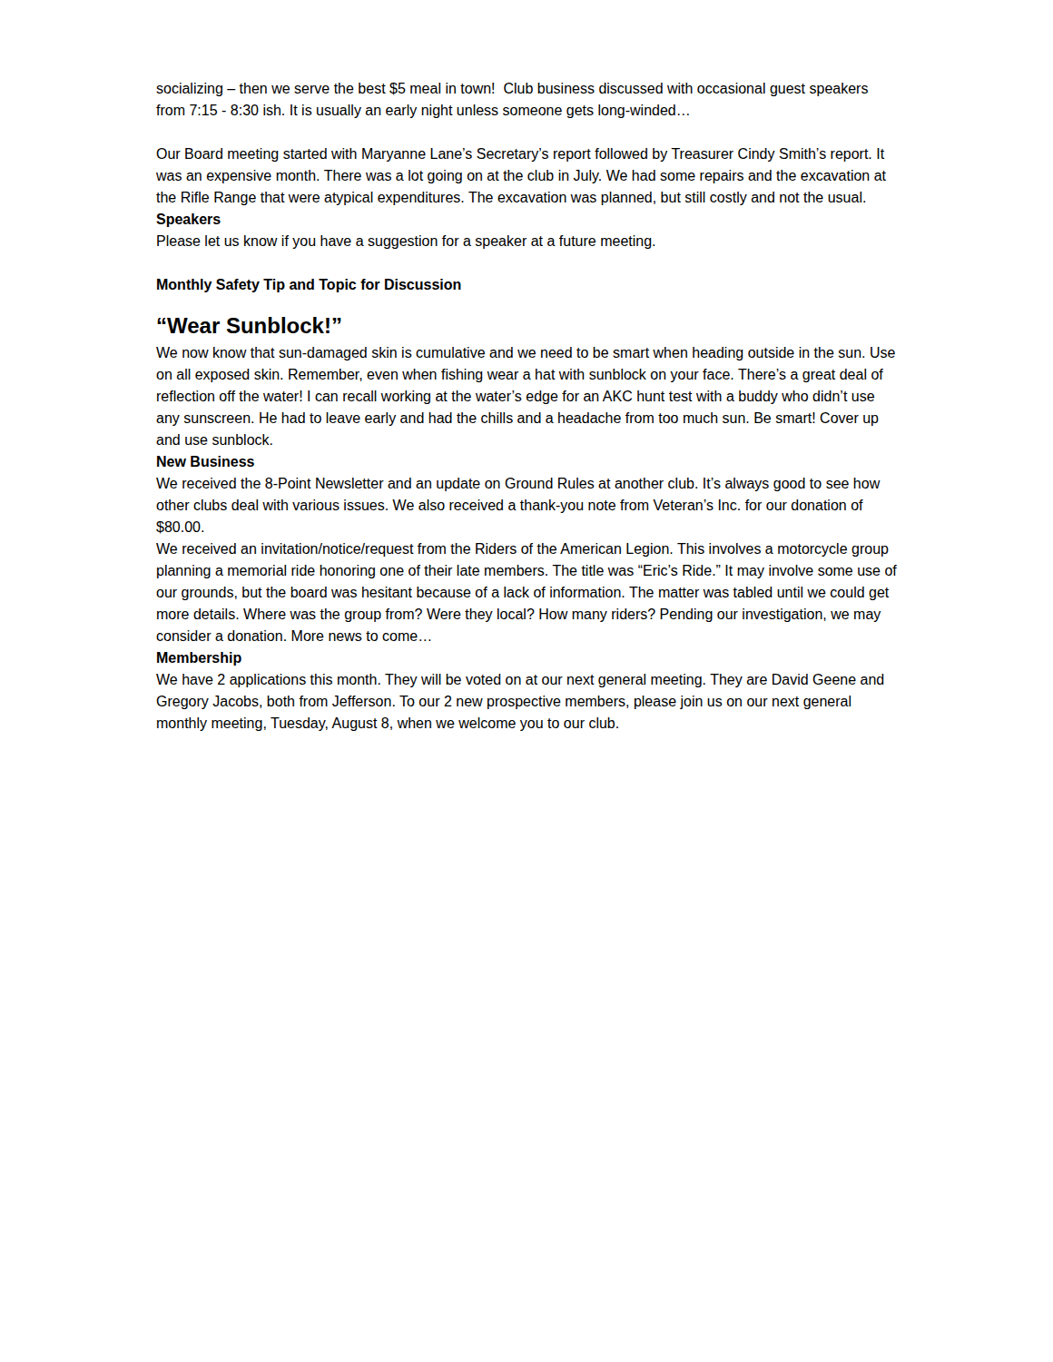socializing – then we serve the best $5 meal in town! Club business discussed with occasional guest speakers from 7:15 - 8:30 ish. It is usually an early night unless someone gets long-winded…
Our Board meeting started with Maryanne Lane’s Secretary’s report followed by Treasurer Cindy Smith’s report. It was an expensive month. There was a lot going on at the club in July. We had some repairs and the excavation at the Rifle Range that were atypical expenditures. The excavation was planned, but still costly and not the usual.
Speakers
Please let us know if you have a suggestion for a speaker at a future meeting.
Monthly Safety Tip and Topic for Discussion
“Wear Sunblock!”
We now know that sun-damaged skin is cumulative and we need to be smart when heading outside in the sun. Use on all exposed skin. Remember, even when fishing wear a hat with sunblock on your face. There’s a great deal of reflection off the water! I can recall working at the water’s edge for an AKC hunt test with a buddy who didn’t use any sunscreen. He had to leave early and had the chills and a headache from too much sun. Be smart! Cover up and use sunblock.
New Business
We received the 8-Point Newsletter and an update on Ground Rules at another club. It’s always good to see how other clubs deal with various issues. We also received a thank-you note from Veteran’s Inc. for our donation of $80.00.
We received an invitation/notice/request from the Riders of the American Legion. This involves a motorcycle group planning a memorial ride honoring one of their late members. The title was “Eric’s Ride.” It may involve some use of our grounds, but the board was hesitant because of a lack of information. The matter was tabled until we could get more details. Where was the group from? Were they local? How many riders? Pending our investigation, we may consider a donation. More news to come…
Membership
We have 2 applications this month. They will be voted on at our next general meeting. They are David Geene and Gregory Jacobs, both from Jefferson. To our 2 new prospective members, please join us on our next general monthly meeting, Tuesday, August 8, when we welcome you to our club.